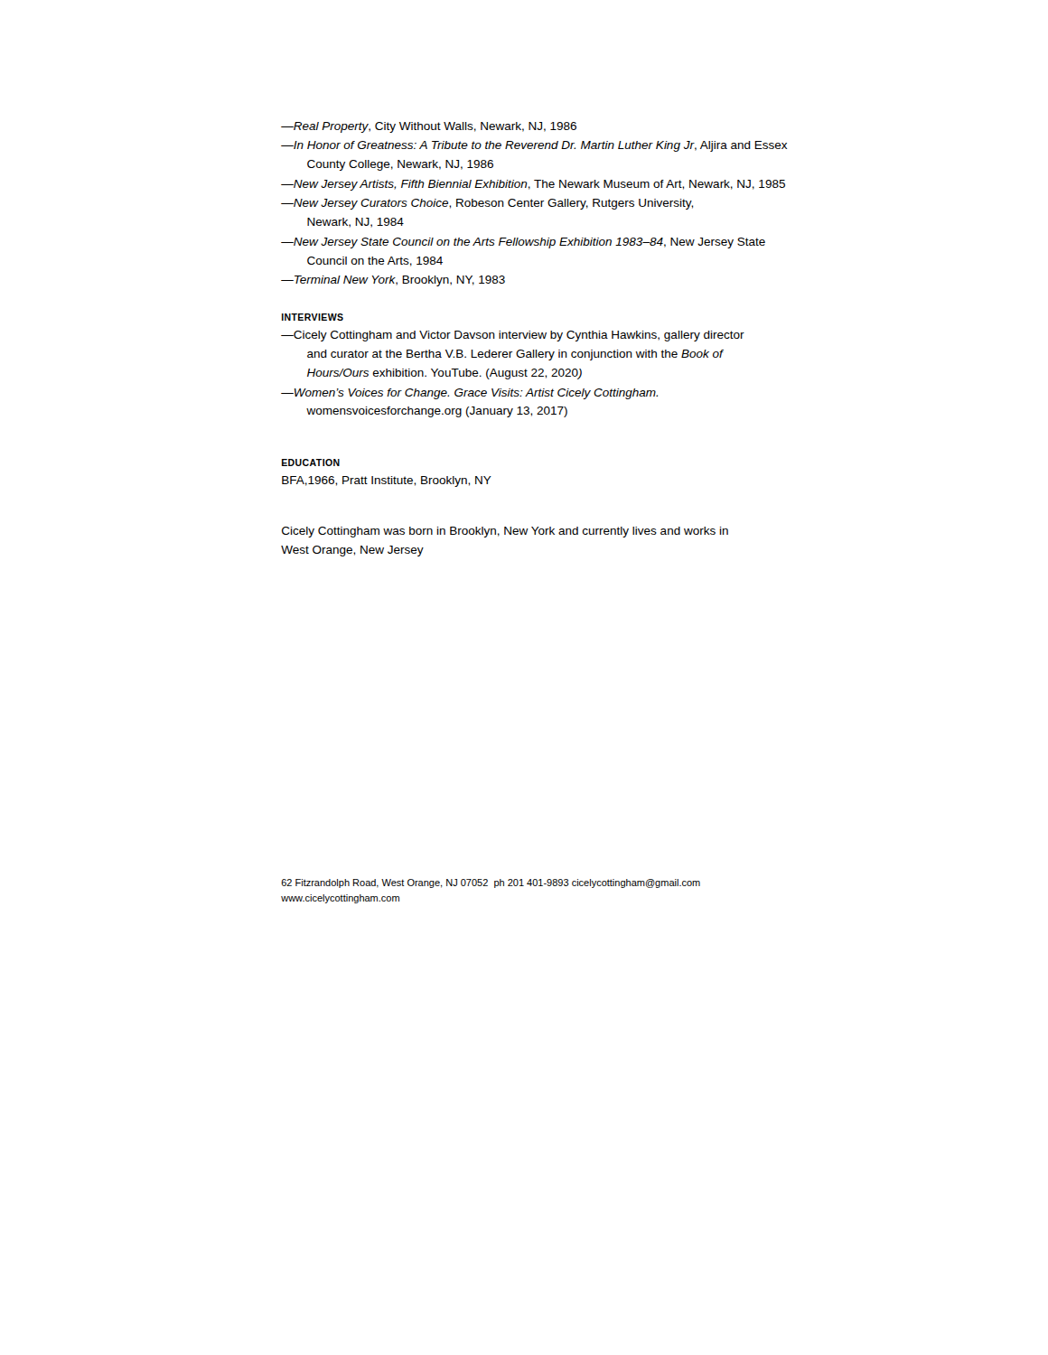—Real Property, City Without Walls, Newark, NJ, 1986
—In Honor of Greatness: A Tribute to the Reverend Dr. Martin Luther King Jr, Aljira and EssexCounty College, Newark, NJ, 1986
—New Jersey Artists, Fifth Biennial Exhibition, The Newark Museum of Art, Newark, NJ, 1985
—New Jersey Curators Choice, Robeson Center Gallery, Rutgers University,Newark, NJ, 1984
—New Jersey State Council on the Arts Fellowship Exhibition 1983–84, New Jersey StateCouncil on the Arts, 1984
—Terminal New York, Brooklyn, NY, 1983
Interviews
—Cicely Cottingham and Victor Davson interview by Cynthia Hawkins, gallery directorand curator at the Bertha V.B. Lederer Gallery in conjunction with the Book of Hours/Ours exhibition. YouTube. (August 22, 2020)
—Women’s Voices for Change. Grace Visits: Artist Cicely Cottingham. womensvoicesforchange.org (January 13, 2017)
Education
BFA,1966, Pratt Institute, Brooklyn, NY
Cicely Cottingham was born in Brooklyn, New York and currently lives and works in
West Orange, New Jersey
62 Fitzrandolph Road, West Orange, NJ 07052 ph 201 401-9893 cicelycottingham@gmail.com www.cicelycottingham.com